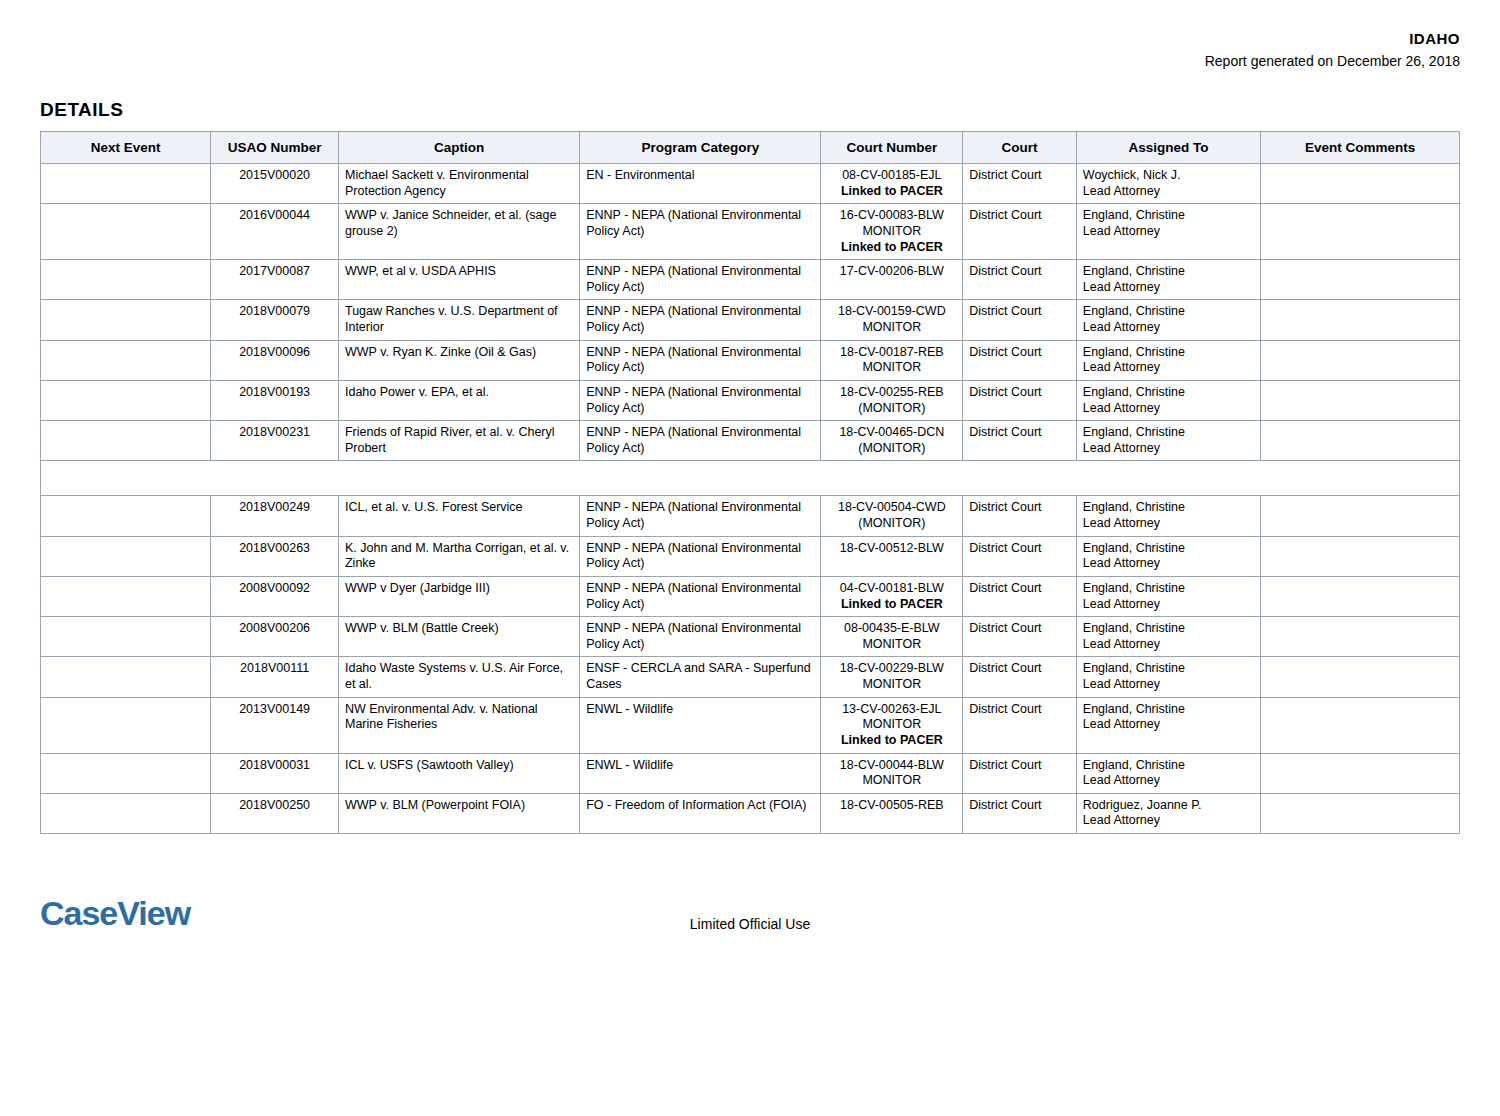IDAHO
Report generated on December 26, 2018
DETAILS
| Next Event | USAO Number | Caption | Program Category | Court Number | Court | Assigned To | Event Comments |
| --- | --- | --- | --- | --- | --- | --- | --- |
| | 2015V00020 | Michael Sackett v. Environmental Protection Agency | EN - Environmental | 08-CV-00185-EJL Linked to PACER | District Court | Woychick, Nick J. Lead Attorney | |
| | 2016V00044 | WWP v. Janice Schneider, et al. (sage grouse 2) | ENNP - NEPA (National Environmental Policy Act) | 16-CV-00083-BLW MONITOR Linked to PACER | District Court | England, Christine Lead Attorney | |
| | 2017V00087 | WWP, et al v. USDA APHIS | ENNP - NEPA (National Environmental Policy Act) | 17-CV-00206-BLW | District Court | England, Christine Lead Attorney | |
| | 2018V00079 | Tugaw Ranches v. U.S. Department of Interior | ENNP - NEPA (National Environmental Policy Act) | 18-CV-00159-CWD MONITOR | District Court | England, Christine Lead Attorney | |
| | 2018V00096 | WWP v. Ryan K. Zinke (Oil & Gas) | ENNP - NEPA (National Environmental Policy Act) | 18-CV-00187-REB MONITOR | District Court | England, Christine Lead Attorney | |
| | 2018V00193 | Idaho Power v. EPA, et al. | ENNP - NEPA (National Environmental Policy Act) | 18-CV-00255-REB (MONITOR) | District Court | England, Christine Lead Attorney | |
| | 2018V00231 | Friends of Rapid River, et al. v. Cheryl Probert | ENNP - NEPA (National Environmental Policy Act) | 18-CV-00465-DCN (MONITOR) | District Court | England, Christine Lead Attorney | |
| | 2018V00249 | ICL, et al. v. U.S. Forest Service | ENNP - NEPA (National Environmental Policy Act) | 18-CV-00504-CWD (MONITOR) | District Court | England, Christine Lead Attorney | |
| | 2018V00263 | K. John and M. Martha Corrigan, et al. v. Zinke | ENNP - NEPA (National Environmental Policy Act) | 18-CV-00512-BLW | District Court | England, Christine Lead Attorney | |
| | 2008V00092 | WWP v Dyer (Jarbidge III) | ENNP - NEPA (National Environmental Policy Act) | 04-CV-00181-BLW Linked to PACER | District Court | England, Christine Lead Attorney | |
| | 2008V00206 | WWP v. BLM (Battle Creek) | ENNP - NEPA (National Environmental Policy Act) | 08-00435-E-BLW MONITOR | District Court | England, Christine Lead Attorney | |
| | 2018V00111 | Idaho Waste Systems v. U.S. Air Force, et al. | ENSF - CERCLA and SARA - Superfund Cases | 18-CV-00229-BLW MONITOR | District Court | England, Christine Lead Attorney | |
| | 2013V00149 | NW Environmental Adv. v. National Marine Fisheries | ENWL - Wildlife | 13-CV-00263-EJL MONITOR Linked to PACER | District Court | England, Christine Lead Attorney | |
| | 2018V00031 | ICL v. USFS (Sawtooth Valley) | ENWL - Wildlife | 18-CV-00044-BLW MONITOR | District Court | England, Christine Lead Attorney | |
| | 2018V00250 | WWP v. BLM (Powerpoint FOIA) | FO - Freedom of Information Act (FOIA) | 18-CV-00505-REB | District Court | Rodriguez, Joanne P. Lead Attorney | |
CaseView
Limited Official Use